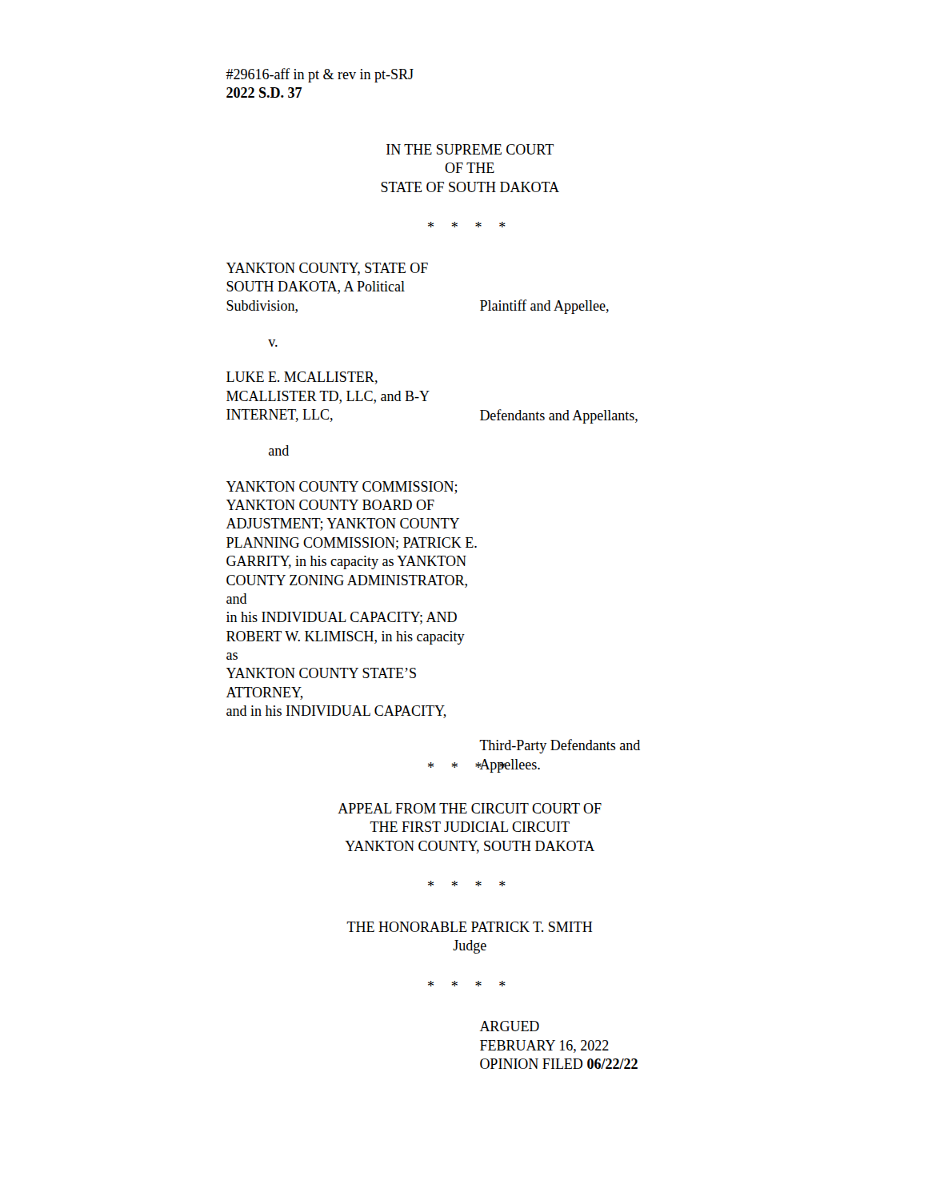#29616-aff in pt & rev in pt-SRJ
2022 S.D. 37
IN THE SUPREME COURT
OF THE
STATE OF SOUTH DAKOTA
* * * *
| YANKTON COUNTY, STATE OF SOUTH DAKOTA, A Political Subdivision, | Plaintiff and Appellee, |
v.
| LUKE E. MCALLISTER, MCALLISTER TD, LLC, and B-Y INTERNET, LLC, | Defendants and Appellants, |
and
| YANKTON COUNTY COMMISSION; YANKTON COUNTY BOARD OF ADJUSTMENT; YANKTON COUNTY PLANNING COMMISSION; PATRICK E. GARRITY, in his capacity as YANKTON COUNTY ZONING ADMINISTRATOR, and in his INDIVIDUAL CAPACITY; AND ROBERT W. KLIMISCH, in his capacity as YANKTON COUNTY STATE’S ATTORNEY, and in his INDIVIDUAL CAPACITY, | |
| | Third-Party Defendants and Appellees. |
* * * *
APPEAL FROM THE CIRCUIT COURT OF
THE FIRST JUDICIAL CIRCUIT
YANKTON COUNTY, SOUTH DAKOTA
* * * *
THE HONORABLE PATRICK T. SMITH
Judge
* * * *
ARGUED
FEBRUARY 16, 2022
OPINION FILED 06/22/22